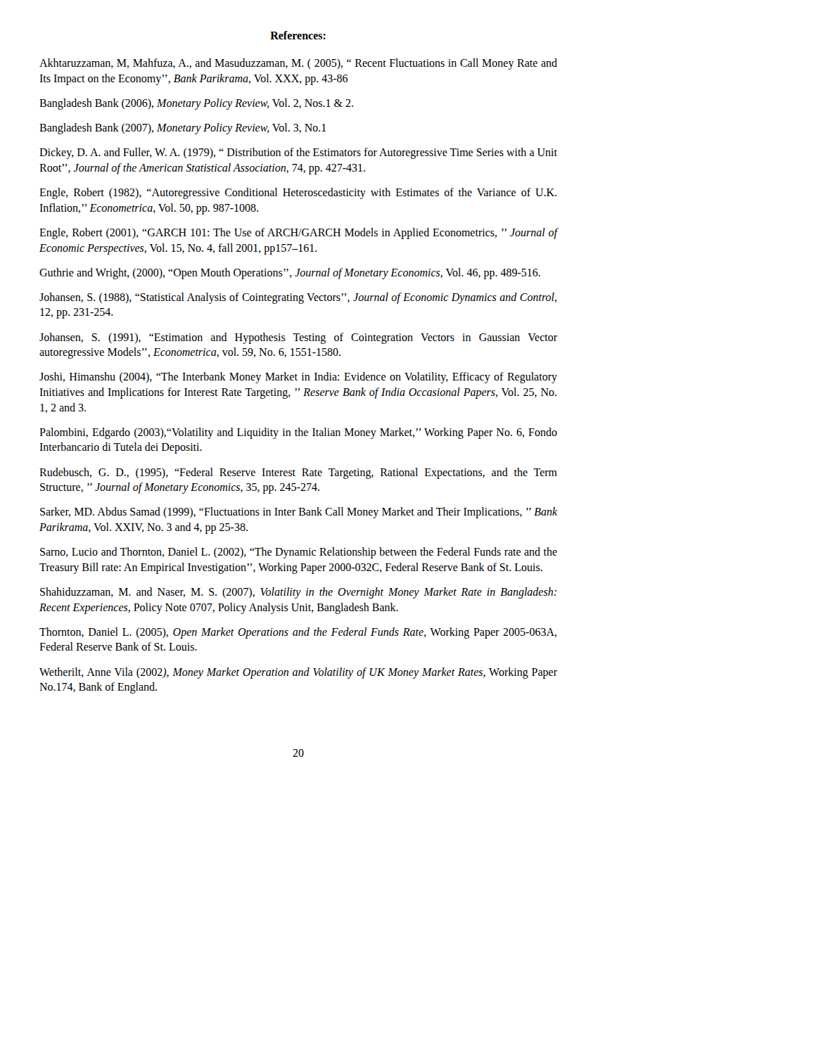References:
Akhtaruzzaman, M, Mahfuza, A., and Masuduzzaman, M. ( 2005), “ Recent Fluctuations in Call Money Rate and Its Impact on the Economy’’, Bank Parikrama, Vol. XXX, pp. 43-86
Bangladesh Bank (2006), Monetary Policy Review, Vol. 2, Nos.1 & 2.
Bangladesh Bank (2007), Monetary Policy Review, Vol. 3, No.1
Dickey, D. A. and Fuller, W. A. (1979), “ Distribution of the Estimators for Autoregressive Time Series with a Unit Root’’, Journal of the American Statistical Association, 74, pp. 427-431.
Engle, Robert (1982), “Autoregressive Conditional Heteroscedasticity with Estimates of the Variance of U.K. Inflation,’’ Econometrica, Vol. 50, pp. 987-1008.
Engle, Robert (2001), “GARCH 101: The Use of ARCH/GARCH Models in Applied Econometrics, ’’ Journal of Economic Perspectives, Vol. 15, No. 4, fall 2001, pp157–161.
Guthrie and Wright, (2000), “Open Mouth Operations’’, Journal of Monetary Economics, Vol. 46, pp. 489-516.
Johansen, S. (1988), “Statistical Analysis of Cointegrating Vectors’’, Journal of Economic Dynamics and Control, 12, pp. 231-254.
Johansen, S. (1991), “Estimation and Hypothesis Testing of Cointegration Vectors in Gaussian Vector autoregressive Models’’, Econometrica, vol. 59, No. 6, 1551-1580.
Joshi, Himanshu (2004), “The Interbank Money Market in India: Evidence on Volatility, Efficacy of Regulatory Initiatives and Implications for Interest Rate Targeting, ’’ Reserve Bank of India Occasional Papers, Vol. 25, No. 1, 2 and 3.
Palombini, Edgardo (2003),“Volatility and Liquidity in the Italian Money Market,’’ Working Paper No. 6, Fondo Interbancario di Tutela dei Depositi.
Rudebusch, G. D., (1995), “Federal Reserve Interest Rate Targeting, Rational Expectations, and the Term Structure, ’’ Journal of Monetary Economics, 35, pp. 245-274.
Sarker, MD. Abdus Samad (1999), “Fluctuations in Inter Bank Call Money Market and Their Implications, ’’ Bank Parikrama, Vol. XXIV, No. 3 and 4, pp 25-38.
Sarno, Lucio and Thornton, Daniel L. (2002), “The Dynamic Relationship between the Federal Funds rate and the Treasury Bill rate: An Empirical Investigation’’, Working Paper 2000-032C, Federal Reserve Bank of St. Louis.
Shahiduzzaman, M. and Naser, M. S. (2007), Volatility in the Overnight Money Market Rate in Bangladesh: Recent Experiences, Policy Note 0707, Policy Analysis Unit, Bangladesh Bank.
Thornton, Daniel L. (2005), Open Market Operations and the Federal Funds Rate, Working Paper 2005-063A, Federal Reserve Bank of St. Louis.
Wetherilt, Anne Vila (2002), Money Market Operation and Volatility of UK Money Market Rates, Working Paper No.174, Bank of England.
20